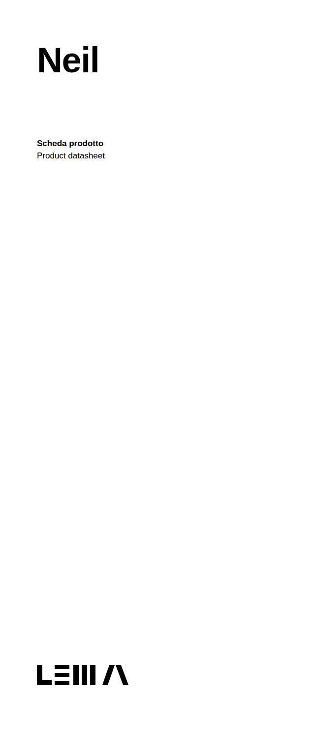Neil
Scheda prodotto
Product datasheet